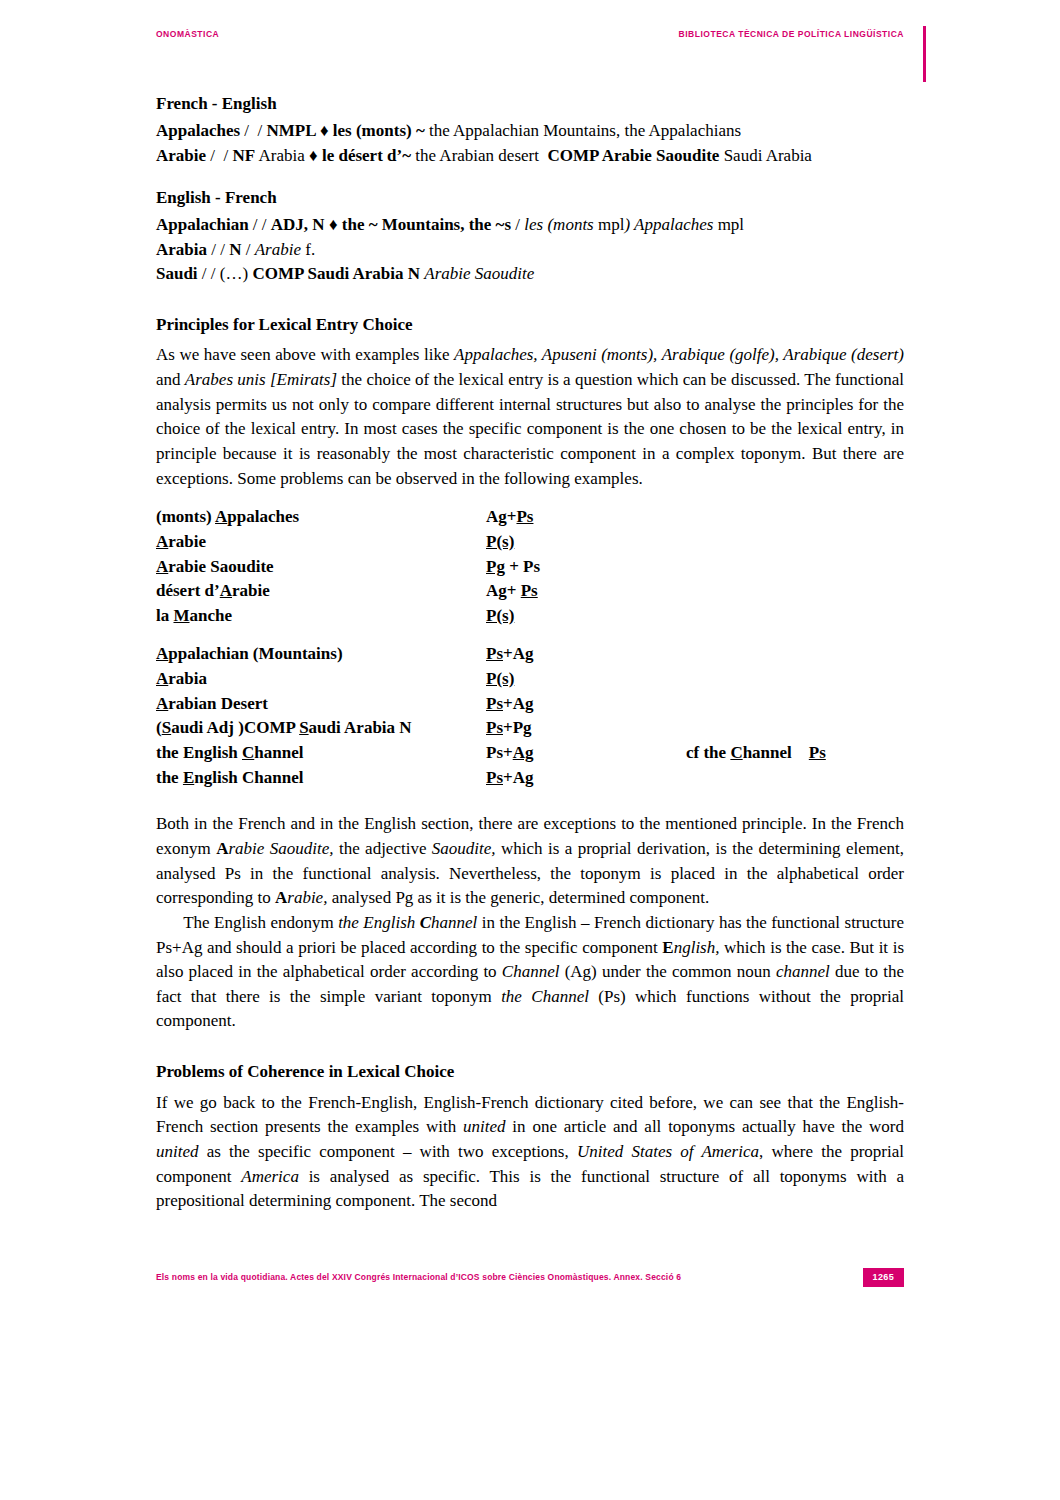Onomàstica
Biblioteca Tècnica de Política Lingüística
French - English
Appalaches / / NMPL ♦ les (monts) ~ the Appalachian Mountains, the Appalachians
Arabie / / NF Arabia ♦ le désert d’~ the Arabian desert COMP Arabie Saoudite Saudi Arabia
English - French
Appalachian / / ADJ, N ♦ the ~ Mountains, the ~s / les (monts mpl) Appalaches mpl
Arabia / / N / Arabie f.
Saudi / / (…) COMP Saudi Arabia N Arabie Saoudite
Principles for Lexical Entry Choice
As we have seen above with examples like Appalaches, Apuseni (monts), Arabique (golfe), Arabique (desert) and Arabes unis [Emirats] the choice of the lexical entry is a question which can be discussed. The functional analysis permits us not only to compare different internal structures but also to analyse the principles for the choice of the lexical entry. In most cases the specific component is the one chosen to be the lexical entry, in principle because it is reasonably the most characteristic component in a complex toponym. But there are exceptions. Some problems can be observed in the following examples.
| (monts) A ppalaches | Ag+ Ps | |
| A rabie | P(s) | |
| A rabie Saoudite | Pg + Ps | |
| désert d’ A rabie | Ag+ Ps | |
| la M anche | P(s) | |
| A ppalachian (Mountains) | Ps +Ag | |
| A rabia | P(s) | |
| A rabian Desert | Ps +Ag | |
| ( S audi Adj )COMP S audi Arabia N | Ps +Pg | |
| the English C hannel | Ps+ Ag | cf the C hannel Ps |
| the E nglish Channel | Ps +Ag | |
Both in the French and in the English section, there are exceptions to the mentioned principle. In the French exonym Arabie Saoudite, the adjective Saoudite, which is a proprial derivation, is the determining element, analysed Ps in the functional analysis. Nevertheless, the toponym is placed in the alphabetical order corresponding to Arabie, analysed Pg as it is the generic, determined component.
The English endonym the English Channel in the English – French dictionary has the functional structure Ps+Ag and should a priori be placed according to the specific component English, which is the case. But it is also placed in the alphabetical order according to Channel (Ag) under the common noun channel due to the fact that there is the simple variant toponym the Channel (Ps) which functions without the proprial component.
Problems of Coherence in Lexical Choice
If we go back to the French-English, English-French dictionary cited before, we can see that the English-French section presents the examples with united in one article and all toponyms actually have the word united as the specific component – with two exceptions, United States of America, where the proprial component America is analysed as specific. This is the functional structure of all toponyms with a prepositional determining component. The second
Els noms en la vida quotidiana. Actes del XXIV Congrés Internacional d’ICOS sobre Ciències Onomàstiques. Annex. Secció 6
1265